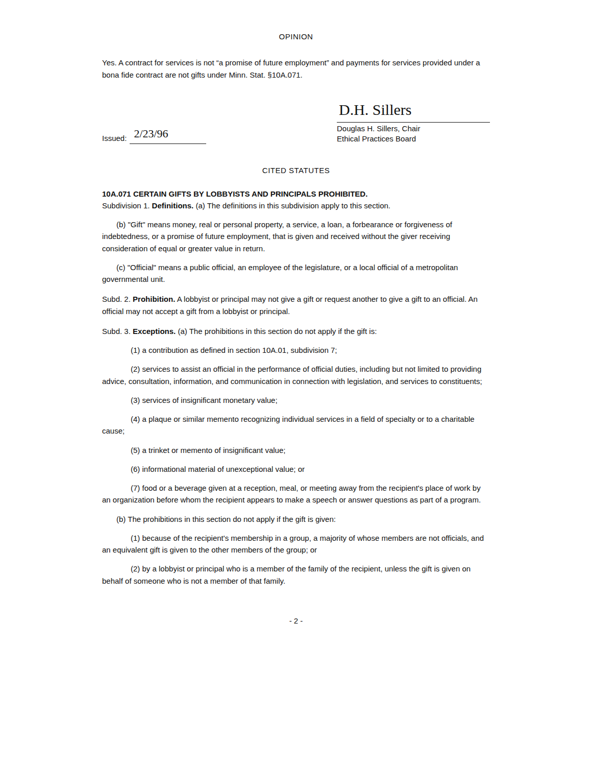OPINION
Yes. A contract for services is not “a promise of future employment” and payments for services provided under a bona fide contract are not gifts under Minn. Stat. §10A.071.
Issued:2/23/96
D.H. Sillers
Douglas H. Sillers, Chair
Ethical Practices Board
CITED STATUTES
10A.071 CERTAIN GIFTS BY LOBBYISTS AND PRINCIPALS PROHIBITED.
Subdivision 1. Definitions. (a) The definitions in this subdivision apply to this section.
(b) "Gift" means money, real or personal property, a service, a loan, a forbearance or forgiveness of indebtedness, or a promise of future employment, that is given and received without the giver receiving consideration of equal or greater value in return.
(c) "Official" means a public official, an employee of the legislature, or a local official of a metropolitan governmental unit.
Subd. 2. Prohibition. A lobbyist or principal may not give a gift or request another to give a gift to an official. An official may not accept a gift from a lobbyist or principal.
Subd. 3. Exceptions. (a) The prohibitions in this section do not apply if the gift is:
(1) a contribution as defined in section 10A.01, subdivision 7;
(2) services to assist an official in the performance of official duties, including but not limited to providing advice, consultation, information, and communication in connection with legislation, and services to constituents;
(3) services of insignificant monetary value;
(4) a plaque or similar memento recognizing individual services in a field of specialty or to a charitable cause;
(5) a trinket or memento of insignificant value;
(6) informational material of unexceptional value; or
(7) food or a beverage given at a reception, meal, or meeting away from the recipient's place of work by an organization before whom the recipient appears to make a speech or answer questions as part of a program.
(b) The prohibitions in this section do not apply if the gift is given:
(1) because of the recipient's membership in a group, a majority of whose members are not officials, and an equivalent gift is given to the other members of the group; or
(2) by a lobbyist or principal who is a member of the family of the recipient, unless the gift is given on behalf of someone who is not a member of that family.
- 2 -